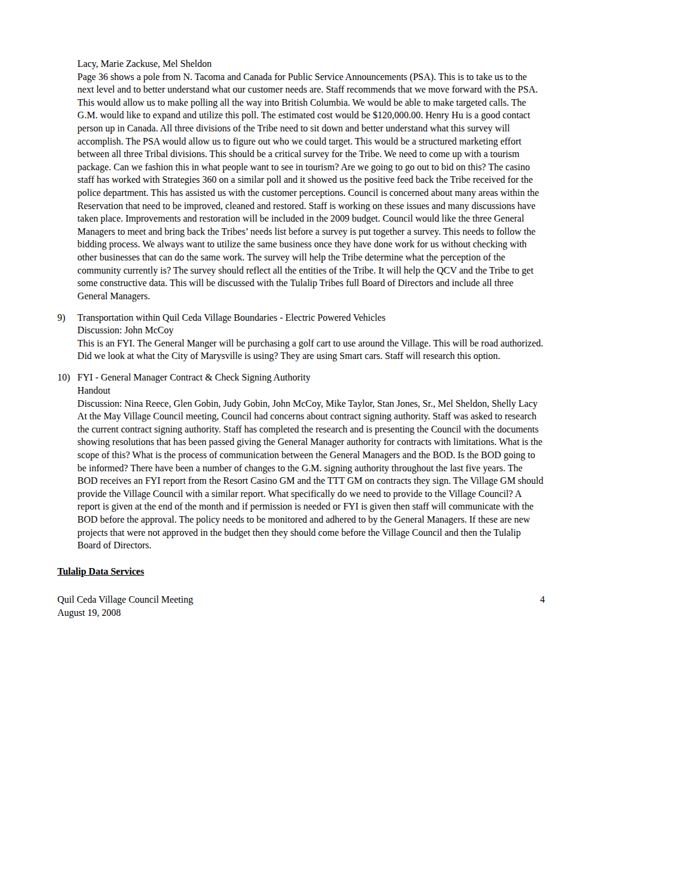Lacy, Marie Zackuse, Mel Sheldon
Page 36 shows a pole from N. Tacoma and Canada for Public Service Announcements (PSA). This is to take us to the next level and to better understand what our customer needs are. Staff recommends that we move forward with the PSA. This would allow us to make polling all the way into British Columbia. We would be able to make targeted calls. The G.M. would like to expand and utilize this poll. The estimated cost would be $120,000.00. Henry Hu is a good contact person up in Canada. All three divisions of the Tribe need to sit down and better understand what this survey will accomplish. The PSA would allow us to figure out who we could target. This would be a structured marketing effort between all three Tribal divisions. This should be a critical survey for the Tribe. We need to come up with a tourism package. Can we fashion this in what people want to see in tourism? Are we going to go out to bid on this? The casino staff has worked with Strategies 360 on a similar poll and it showed us the positive feed back the Tribe received for the police department. This has assisted us with the customer perceptions. Council is concerned about many areas within the Reservation that need to be improved, cleaned and restored. Staff is working on these issues and many discussions have taken place. Improvements and restoration will be included in the 2009 budget. Council would like the three General Managers to meet and bring back the Tribes’ needs list before a survey is put together a survey. This needs to follow the bidding process. We always want to utilize the same business once they have done work for us without checking with other businesses that can do the same work. The survey will help the Tribe determine what the perception of the community currently is? The survey should reflect all the entities of the Tribe. It will help the QCV and the Tribe to get some constructive data. This will be discussed with the Tulalip Tribes full Board of Directors and include all three General Managers.
9)
Transportation within Quil Ceda Village Boundaries - Electric Powered Vehicles
Discussion: John McCoy
This is an FYI. The General Manger will be purchasing a golf cart to use around the Village. This will be road authorized. Did we look at what the City of Marysville is using? They are using Smart cars. Staff will research this option.
10)
FYI - General Manager Contract & Check Signing Authority
Handout
Discussion: Nina Reece, Glen Gobin, Judy Gobin, John McCoy, Mike Taylor, Stan Jones, Sr., Mel Sheldon, Shelly Lacy
At the May Village Council meeting, Council had concerns about contract signing authority. Staff was asked to research the current contract signing authority. Staff has completed the research and is presenting the Council with the documents showing resolutions that has been passed giving the General Manager authority for contracts with limitations. What is the scope of this? What is the process of communication between the General Managers and the BOD. Is the BOD going to be informed? There have been a number of changes to the G.M. signing authority throughout the last five years. The BOD receives an FYI report from the Resort Casino GM and the TTT GM on contracts they sign. The Village GM should provide the Village Council with a similar report. What specifically do we need to provide to the Village Council? A report is given at the end of the month and if permission is needed or FYI is given then staff will communicate with the BOD before the approval. The policy needs to be monitored and adhered to by the General Managers. If these are new projects that were not approved in the budget then they should come before the Village Council and then the Tulalip Board of Directors.
Tulalip Data Services
Quil Ceda Village Council Meeting
August 19, 2008 4